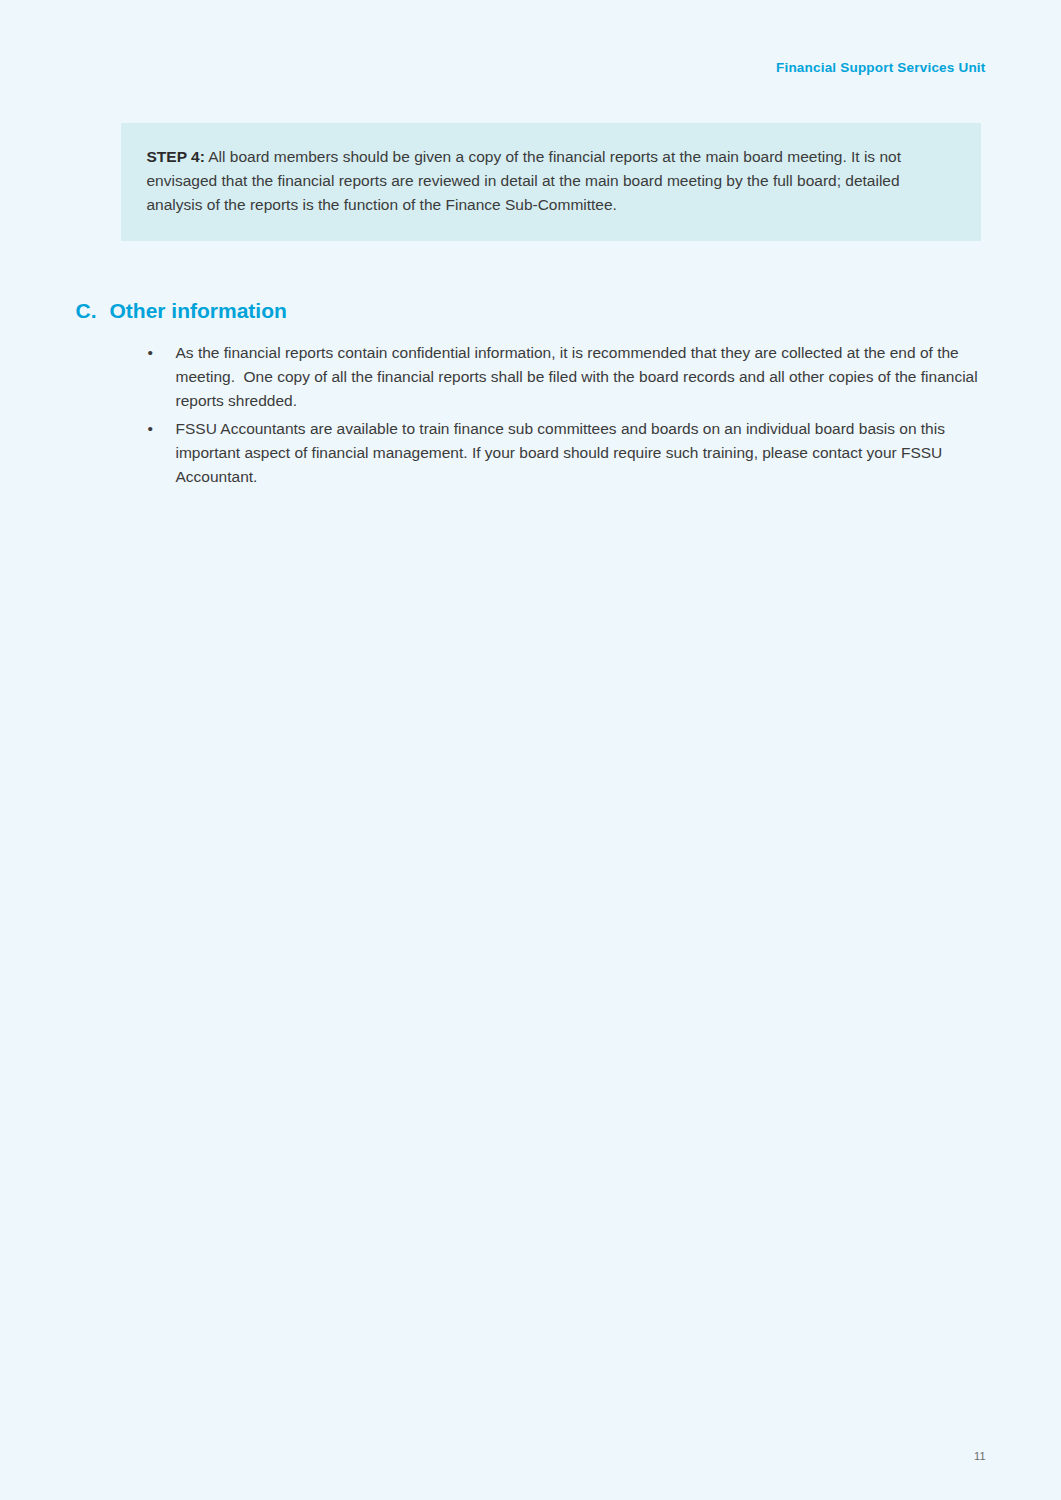Financial Support Services Unit
STEP 4: All board members should be given a copy of the financial reports at the main board meeting. It is not envisaged that the financial reports are reviewed in detail at the main board meeting by the full board; detailed analysis of the reports is the function of the Finance Sub-Committee.
C. Other information
•As the financial reports contain confidential information, it is recommended that they are collected at the end of the meeting. One copy of all the financial reports shall be filed with the board records and all other copies of the financial reports shredded.
•FSSU Accountants are available to train finance sub committees and boards on an individual board basis on this important aspect of financial management. If your board should require such training, please contact your FSSU Accountant.
11